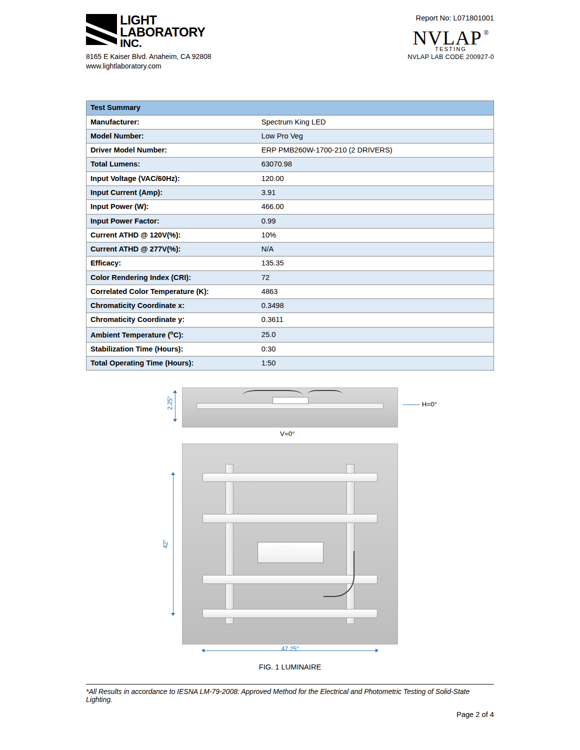LIGHT LABORATORY INC.
8165 E Kaiser Blvd. Anaheim, CA 92808
www.lightlaboratory.com
Report No: L071801001
NVLAP®
TESTING
NVLAP LAB CODE 200927-0
| Test Summary |
| --- |
| Manufacturer: | Spectrum King LED |
| Model Number: | Low Pro Veg |
| Driver Model Number: | ERP PMB260W-1700-210 (2 DRIVERS) |
| Total Lumens: | 63070.98 |
| Input Voltage (VAC/60Hz): | 120.00 |
| Input Current (Amp): | 3.91 |
| Input Power (W): | 466.00 |
| Input Power Factor: | 0.99 |
| Current ATHD @ 120V(%): | 10% |
| Current ATHD @ 277V(%): | N/A |
| Efficacy: | 135.35 |
| Color Rendering Index (CRI): | 72 |
| Correlated Color Temperature (K): | 4863 |
| Chromaticity Coordinate x: | 0.3498 |
| Chromaticity Coordinate y: | 0.3611 |
| Ambient Temperature ( o C): | 25.0 |
| Stabilization Time (Hours): | 0:30 |
| Total Operating Time (Hours): | 1:50 |
2.25"
H=0°
V=0°
42"
47.25"
FIG. 1 LUMINAIRE
*All Results in accordance to IESNA LM-79-2008: Approved Method for the Electrical and Photometric Testing of Solid-State Lighting.
Page 2 of 4